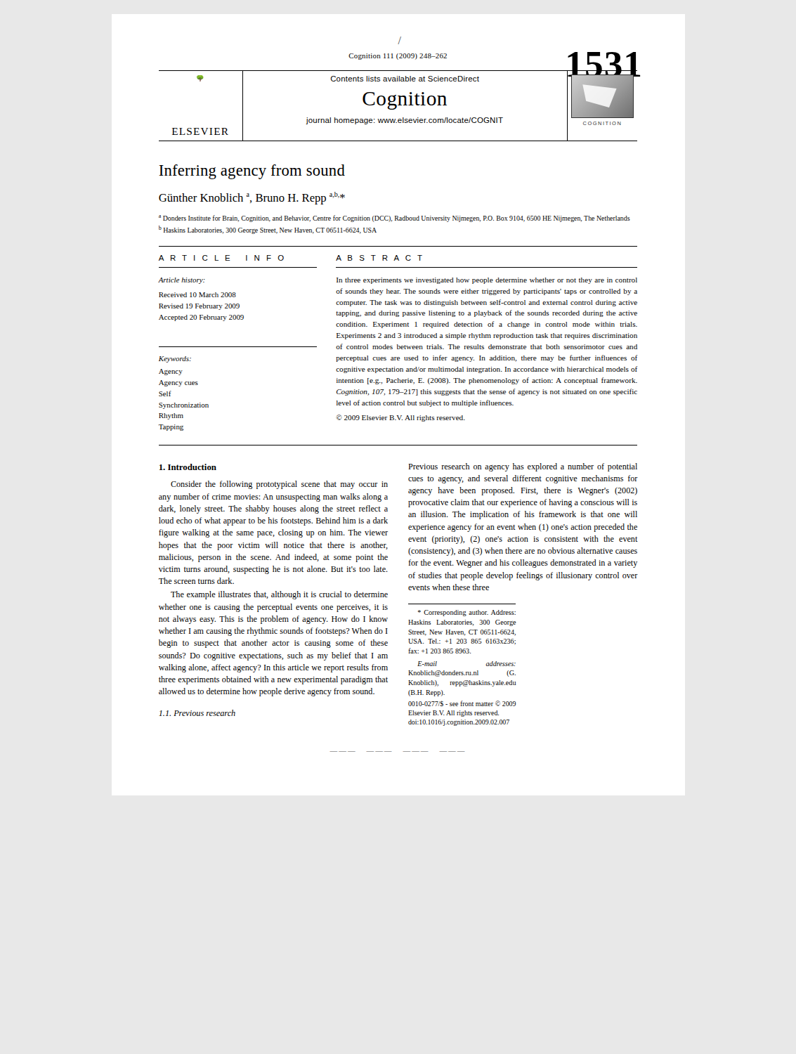/
1531
Cognition 111 (2009) 248–262
🌳
ELSEVIER
Contents lists available at ScienceDirect
Cognition
journal homepage: www.elsevier.com/locate/COGNIT
COGNITION
Inferring agency from sound
Günther Knoblich a, Bruno H. Repp a,b,*
a Donders Institute for Brain, Cognition, and Behavior, Centre for Cognition (DCC), Radboud University Nijmegen, P.O. Box 9104, 6500 HE Nijmegen, The Netherlands
b Haskins Laboratories, 300 George Street, New Haven, CT 06511-6624, USA
A R T I C L E I N F O
Article history:
Received 10 March 2008
Revised 19 February 2009
Accepted 20 February 2009
Keywords:
Agency
Agency cues
Self
Synchronization
Rhythm
Tapping
A B S T R A C T
In three experiments we investigated how people determine whether or not they are in control of sounds they hear. The sounds were either triggered by participants' taps or controlled by a computer. The task was to distinguish between self-control and external control during active tapping, and during passive listening to a playback of the sounds recorded during the active condition. Experiment 1 required detection of a change in control mode within trials. Experiments 2 and 3 introduced a simple rhythm reproduction task that requires discrimination of control modes between trials. The results demonstrate that both sensorimotor cues and perceptual cues are used to infer agency. In addition, there may be further influences of cognitive expectation and/or multimodal integration. In accordance with hierarchical models of intention [e.g., Pacherie, E. (2008). The phenomenology of action: A conceptual framework. Cognition, 107, 179–217] this suggests that the sense of agency is not situated on one specific level of action control but subject to multiple influences.
© 2009 Elsevier B.V. All rights reserved.
1. Introduction
Consider the following prototypical scene that may occur in any number of crime movies: An unsuspecting man walks along a dark, lonely street. The shabby houses along the street reflect a loud echo of what appear to be his footsteps. Behind him is a dark figure walking at the same pace, closing up on him. The viewer hopes that the poor victim will notice that there is another, malicious, person in the scene. And indeed, at some point the victim turns around, suspecting he is not alone. But it's too late. The screen turns dark.
The example illustrates that, although it is crucial to determine whether one is causing the perceptual events one perceives, it is not always easy. This is the problem of agency. How do I know whether I am causing the rhythmic sounds of footsteps? When do I begin to suspect that another actor is causing some of these sounds? Do cognitive expectations, such as my belief that I am walking alone, affect agency? In this article we report results from three experiments obtained with a new experimental paradigm that allowed us to determine how people derive agency from sound.
1.1. Previous research
Previous research on agency has explored a number of potential cues to agency, and several different cognitive mechanisms for agency have been proposed. First, there is Wegner's (2002) provocative claim that our experience of having a conscious will is an illusion. The implication of his framework is that one will experience agency for an event when (1) one's action preceded the event (priority), (2) one's action is consistent with the event (consistency), and (3) when there are no obvious alternative causes for the event. Wegner and his colleagues demonstrated in a variety of studies that people develop feelings of illusionary control over events when these three
* Corresponding author. Address: Haskins Laboratories, 300 George Street, New Haven, CT 06511-6624, USA. Tel.: +1 203 865 6163x236; fax: +1 203 865 8963.
E-mail addresses: Knoblich@donders.ru.nl (G. Knoblich), repp@haskins.yale.edu (B.H. Repp).
0010-0277/$ - see front matter © 2009 Elsevier B.V. All rights reserved.
doi:10.1016/j.cognition.2009.02.007
——— ——— ——— ———